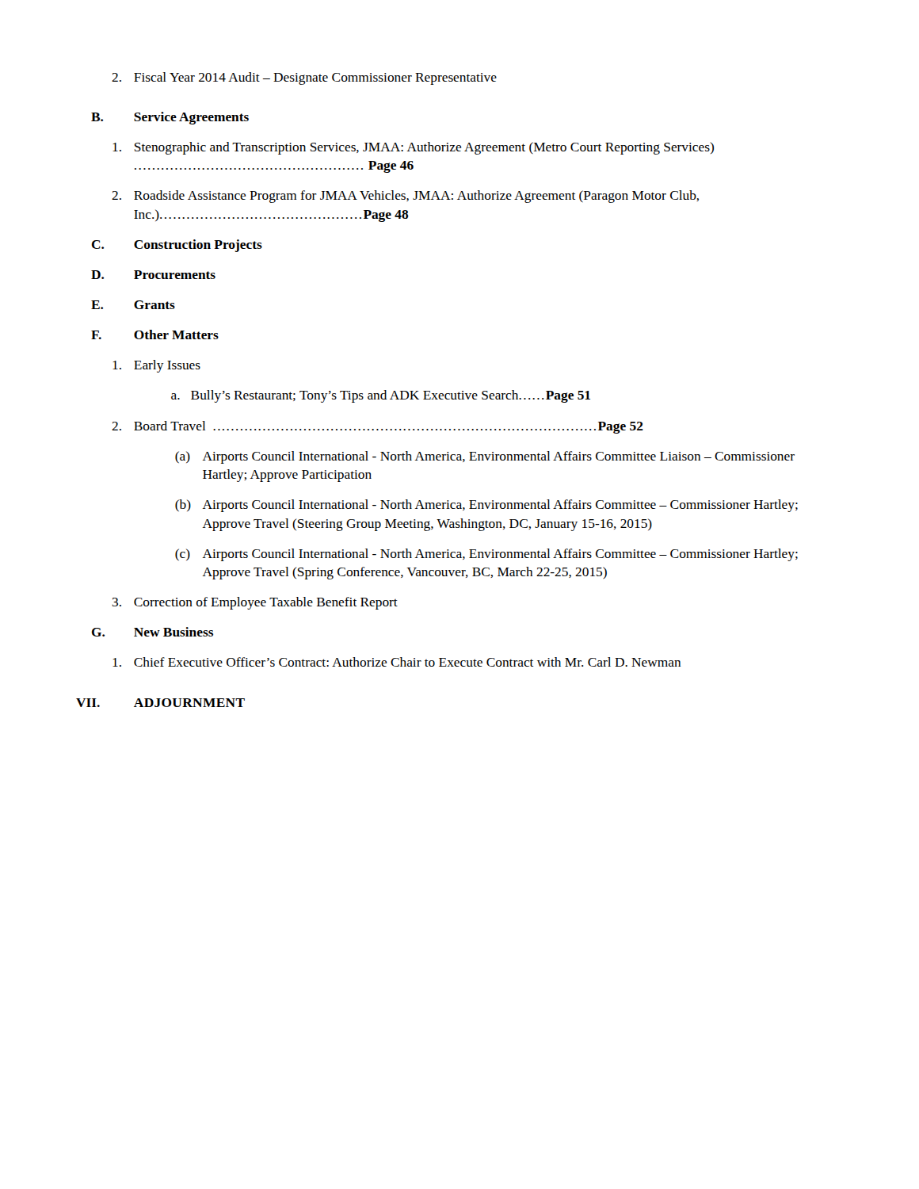2.
Fiscal Year 2014 Audit – Designate Commissioner Representative
B.
Service Agreements
1.
Stenographic and Transcription Services, JMAA: Authorize Agreement (Metro Court Reporting Services) ................................................... Page 46
2.
Roadside Assistance Program for JMAA Vehicles, JMAA: Authorize Agreement (Paragon Motor Club, Inc.)............................................. Page 48
C.
Construction Projects
D.
Procurements
E.
Grants
F.
Other Matters
1.
Early Issues
a. Bully’s Restaurant; Tony’s Tips and ADK Executive Search...... Page 51
2.
Board Travel ..................................................................................... Page 52
(a)
Airports Council International - North America, Environmental Affairs Committee Liaison – Commissioner Hartley; Approve Participation
(b)
Airports Council International - North America, Environmental Affairs Committee – Commissioner Hartley; Approve Travel (Steering Group Meeting, Washington, DC, January 15-16, 2015)
(c)
Airports Council International - North America, Environmental Affairs Committee – Commissioner Hartley; Approve Travel (Spring Conference, Vancouver, BC, March 22-25, 2015)
3.
Correction of Employee Taxable Benefit Report
G.
New Business
1.
Chief Executive Officer’s Contract: Authorize Chair to Execute Contract with Mr. Carl D. Newman
VII.
ADJOURNMENT